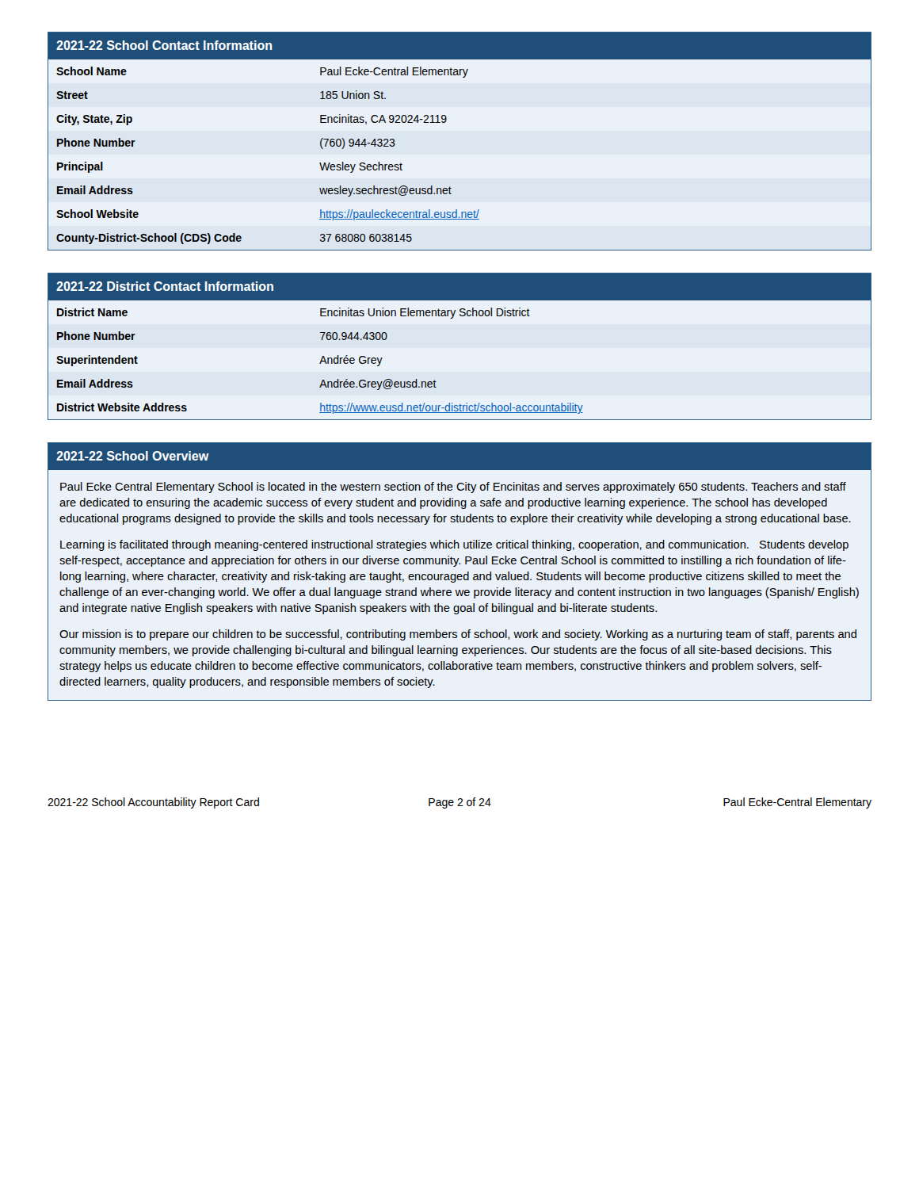2021-22 School Contact Information
| School Name | Paul Ecke-Central Elementary |
| Street | 185 Union St. |
| City, State, Zip | Encinitas, CA 92024-2119 |
| Phone Number | (760) 944-4323 |
| Principal | Wesley Sechrest |
| Email Address | wesley.sechrest@eusd.net |
| School Website | https://pauleckecentral.eusd.net/ |
| County-District-School (CDS) Code | 37 68080 6038145 |
2021-22 District Contact Information
| District Name | Encinitas Union Elementary School District |
| Phone Number | 760.944.4300 |
| Superintendent | Andrée Grey |
| Email Address | Andrée.Grey@eusd.net |
| District Website Address | https://www.eusd.net/our-district/school-accountability |
2021-22 School Overview
Paul Ecke Central Elementary School is located in the western section of the City of Encinitas and serves approximately 650 students. Teachers and staff are dedicated to ensuring the academic success of every student and providing a safe and productive learning experience. The school has developed educational programs designed to provide the skills and tools necessary for students to explore their creativity while developing a strong educational base.
Learning is facilitated through meaning-centered instructional strategies which utilize critical thinking, cooperation, and communication. Students develop self-respect, acceptance and appreciation for others in our diverse community. Paul Ecke Central School is committed to instilling a rich foundation of life-long learning, where character, creativity and risk-taking are taught, encouraged and valued. Students will become productive citizens skilled to meet the challenge of an ever-changing world. We offer a dual language strand where we provide literacy and content instruction in two languages (Spanish/ English) and integrate native English speakers with native Spanish speakers with the goal of bilingual and bi-literate students.
Our mission is to prepare our children to be successful, contributing members of school, work and society. Working as a nurturing team of staff, parents and community members, we provide challenging bi-cultural and bilingual learning experiences. Our students are the focus of all site-based decisions. This strategy helps us educate children to become effective communicators, collaborative team members, constructive thinkers and problem solvers, self-directed learners, quality producers, and responsible members of society.
2021-22 School Accountability Report Card
Page 2 of 24
Paul Ecke-Central Elementary